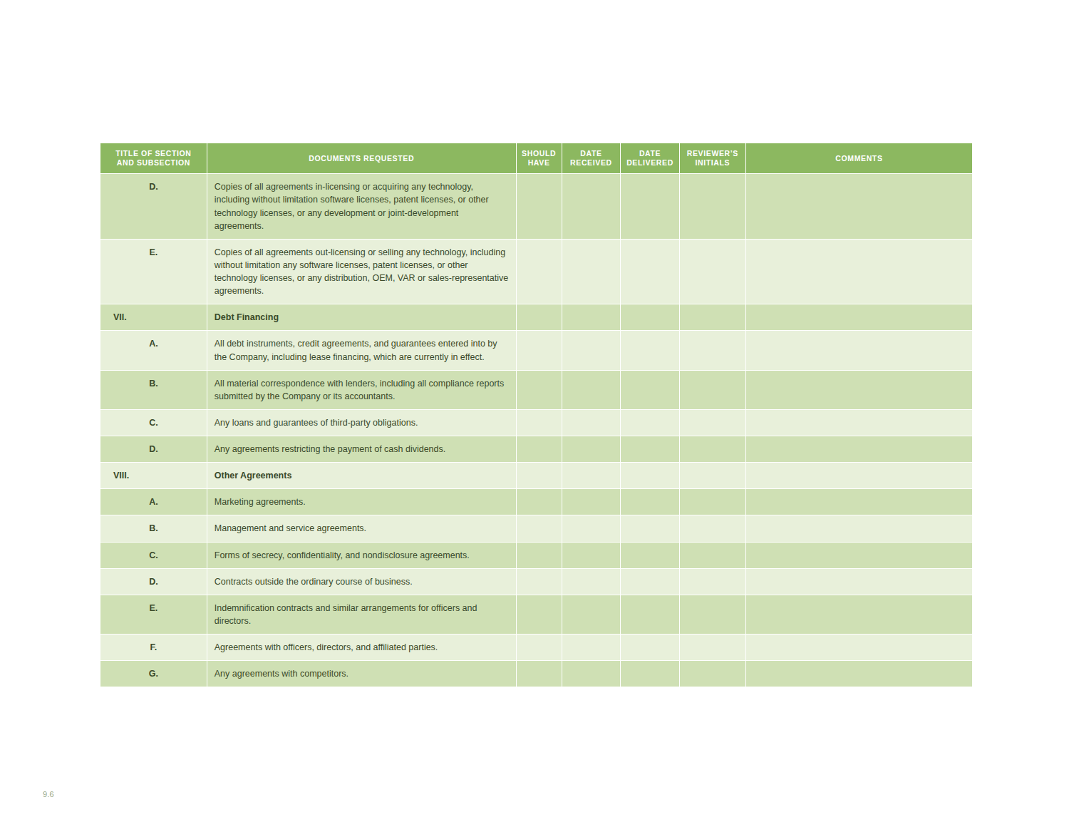| TITLE OF SECTION AND SUBSECTION | DOCUMENTS REQUESTED | SHOULD HAVE | DATE RECEIVED | DATE DELIVERED | REVIEWER’S INITIALS | COMMENTS |
| --- | --- | --- | --- | --- | --- | --- |
| D. | Copies of all agreements in-licensing or acquiring any technology, including without limitation software licenses, patent licenses, or other technology licenses, or any development or joint-development agreements. | | | | | |
| E. | Copies of all agreements out-licensing or selling any technology, including without limitation any software licenses, patent licenses, or other technology licenses, or any distribution, OEM, VAR or sales-representative agreements. | | | | | |
| VII. | Debt Financing | | | | | |
| A. | All debt instruments, credit agreements, and guarantees entered into by the Company, including lease financing, which are currently in effect. | | | | | |
| B. | All material correspondence with lenders, including all compliance reports submitted by the Company or its accountants. | | | | | |
| C. | Any loans and guarantees of third-party obligations. | | | | | |
| D. | Any agreements restricting the payment of cash dividends. | | | | | |
| VIII. | Other Agreements | | | | | |
| A. | Marketing agreements. | | | | | |
| B. | Management and service agreements. | | | | | |
| C. | Forms of secrecy, confidentiality, and nondisclosure agreements. | | | | | |
| D. | Contracts outside the ordinary course of business. | | | | | |
| E. | Indemnification contracts and similar arrangements for officers and directors. | | | | | |
| F. | Agreements with officers, directors, and affiliated parties. | | | | | |
| G. | Any agreements with competitors. | | | | | |
9.6